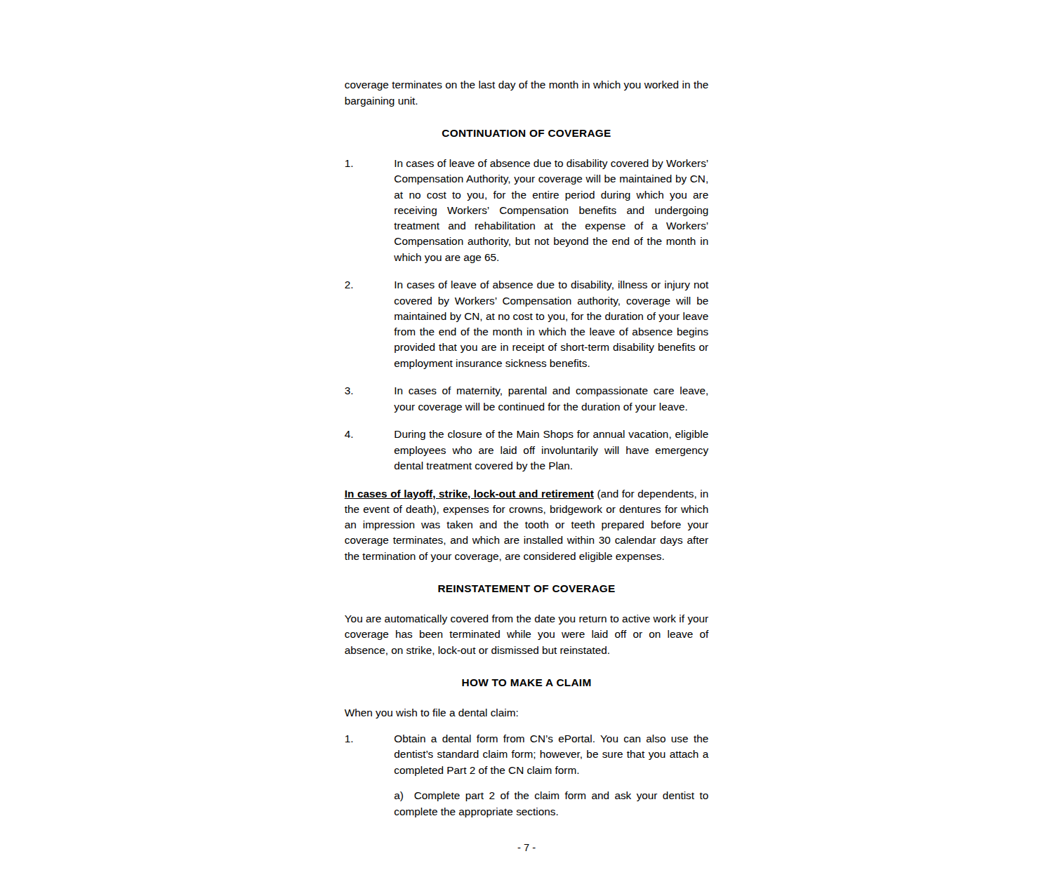coverage terminates on the last day of the month in which you worked in the bargaining unit.
Continuation of Coverage
1.
In cases of leave of absence due to disability covered by Workers’ Compensation Authority, your coverage will be maintained by CN, at no cost to you, for the entire period during which you are receiving Workers’ Compensation benefits and undergoing treatment and rehabilitation at the expense of a Workers’ Compensation authority, but not beyond the end of the month in which you are age 65.
2.
In cases of leave of absence due to disability, illness or injury not covered by Workers’ Compensation authority, coverage will be maintained by CN, at no cost to you, for the duration of your leave from the end of the month in which the leave of absence begins provided that you are in receipt of short-term disability benefits or employment insurance sickness benefits.
3.
In cases of maternity, parental and compassionate care leave, your coverage will be continued for the duration of your leave.
4.
During the closure of the Main Shops for annual vacation, eligible employees who are laid off involuntarily will have emergency dental treatment covered by the Plan.
In cases of layoff, strike, lock-out and retirement (and for dependents, in the event of death), expenses for crowns, bridgework or dentures for which an impression was taken and the tooth or teeth prepared before your coverage terminates, and which are installed within 30 calendar days after the termination of your coverage, are considered eligible expenses.
Reinstatement of Coverage
You are automatically covered from the date you return to active work if your coverage has been terminated while you were laid off or on leave of absence, on strike, lock-out or dismissed but reinstated.
How to Make a Claim
When you wish to file a dental claim:
1.
Obtain a dental form from CN’s ePortal. You can also use the dentist’s standard claim form; however, be sure that you attach a completed Part 2 of the CN claim form.
a) Complete part 2 of the claim form and ask your dentist to complete the appropriate sections.
- 7 -